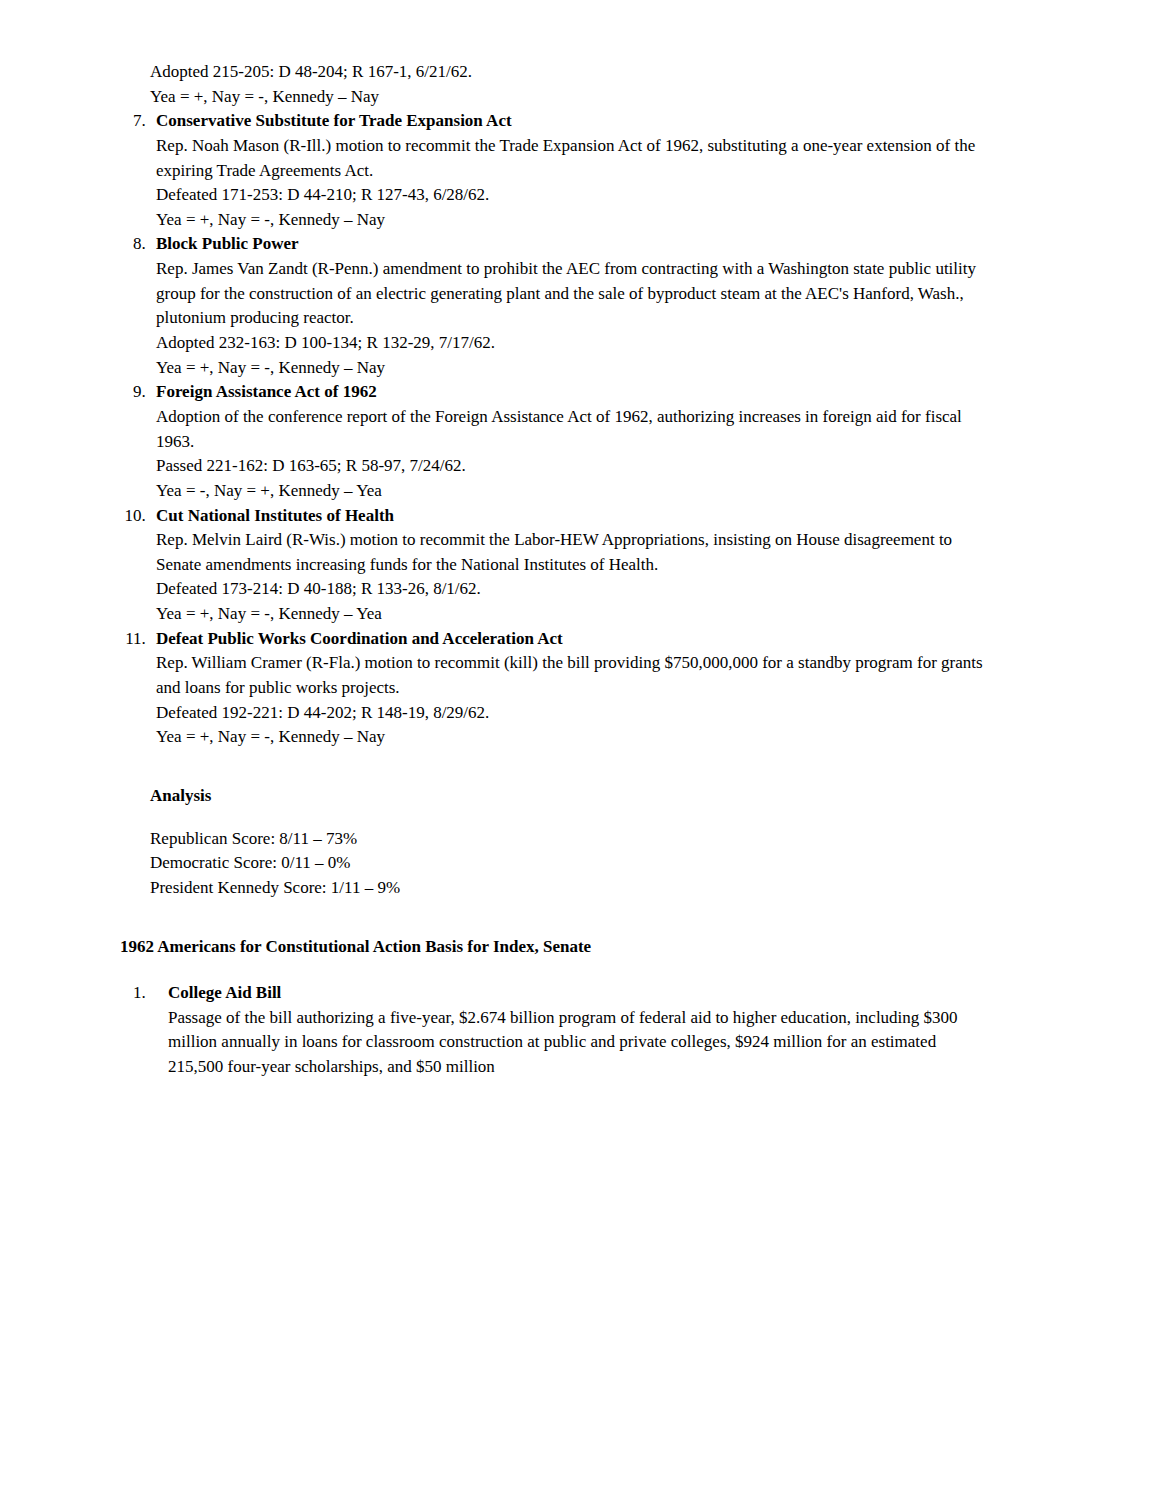Adopted 215-205: D 48-204; R 167-1, 6/21/62.
Yea = +, Nay = -, Kennedy – Nay
Conservative Substitute for Trade Expansion Act
Rep. Noah Mason (R-Ill.) motion to recommit the Trade Expansion Act of 1962, substituting a one-year extension of the expiring Trade Agreements Act.
Defeated 171-253: D 44-210; R 127-43, 6/28/62.
Yea = +, Nay = -, Kennedy – Nay
Block Public Power
Rep. James Van Zandt (R-Penn.) amendment to prohibit the AEC from contracting with a Washington state public utility group for the construction of an electric generating plant and the sale of byproduct steam at the AEC's Hanford, Wash., plutonium producing reactor.
Adopted 232-163: D 100-134; R 132-29, 7/17/62.
Yea = +, Nay = -, Kennedy – Nay
Foreign Assistance Act of 1962
Adoption of the conference report of the Foreign Assistance Act of 1962, authorizing increases in foreign aid for fiscal 1963.
Passed 221-162: D 163-65; R 58-97, 7/24/62.
Yea = -, Nay = +, Kennedy – Yea
Cut National Institutes of Health
Rep. Melvin Laird (R-Wis.) motion to recommit the Labor-HEW Appropriations, insisting on House disagreement to Senate amendments increasing funds for the National Institutes of Health.
Defeated 173-214: D 40-188; R 133-26, 8/1/62.
Yea = +, Nay = -, Kennedy – Yea
Defeat Public Works Coordination and Acceleration Act
Rep. William Cramer (R-Fla.) motion to recommit (kill) the bill providing $750,000,000 for a standby program for grants and loans for public works projects.
Defeated 192-221: D 44-202; R 148-19, 8/29/62.
Yea = +, Nay = -, Kennedy – Nay
Analysis
Republican Score: 8/11 – 73%
Democratic Score: 0/11 – 0%
President Kennedy Score: 1/11 – 9%
1962 Americans for Constitutional Action Basis for Index, Senate
College Aid Bill
Passage of the bill authorizing a five-year, $2.674 billion program of federal aid to higher education, including $300 million annually in loans for classroom construction at public and private colleges, $924 million for an estimated 215,500 four-year scholarships, and $50 million